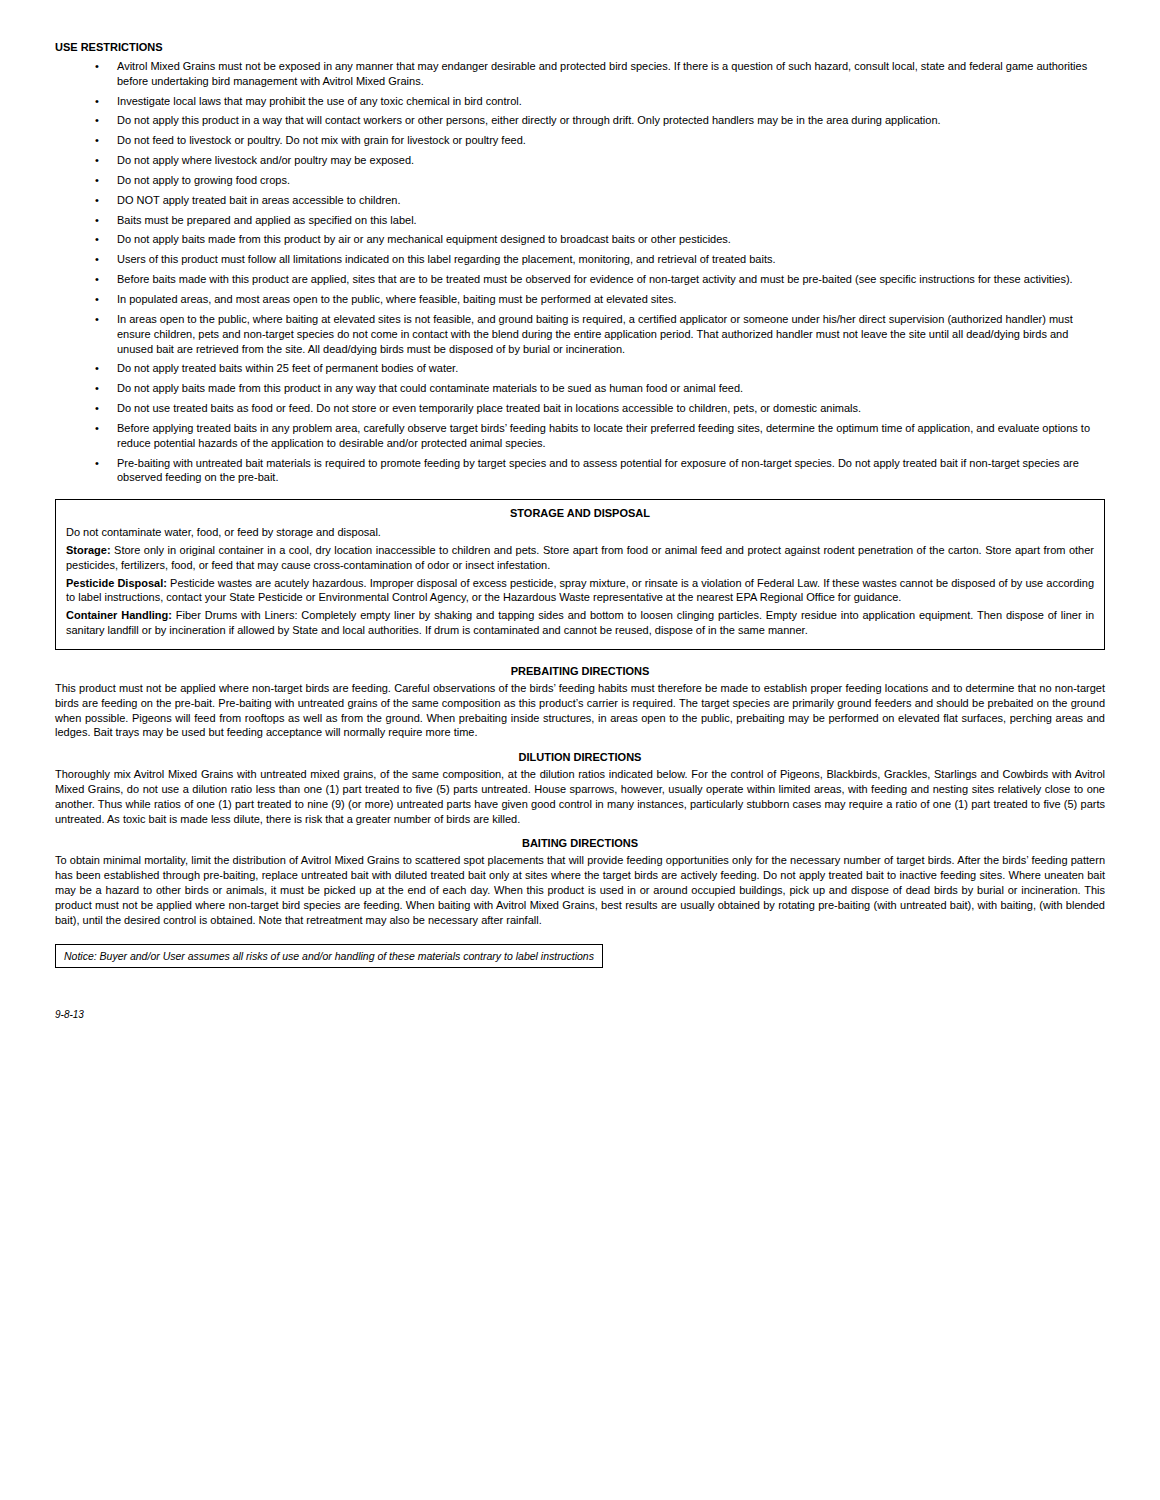USE RESTRICTIONS
Avitrol Mixed Grains must not be exposed in any manner that may endanger desirable and protected bird species. If there is a question of such hazard, consult local, state and federal game authorities before undertaking bird management with Avitrol Mixed Grains.
Investigate local laws that may prohibit the use of any toxic chemical in bird control.
Do not apply this product in a way that will contact workers or other persons, either directly or through drift. Only protected handlers may be in the area during application.
Do not feed to livestock or poultry. Do not mix with grain for livestock or poultry feed.
Do not apply where livestock and/or poultry may be exposed.
Do not apply to growing food crops.
DO NOT apply treated bait in areas accessible to children.
Baits must be prepared and applied as specified on this label.
Do not apply baits made from this product by air or any mechanical equipment designed to broadcast baits or other pesticides.
Users of this product must follow all limitations indicated on this label regarding the placement, monitoring, and retrieval of treated baits.
Before baits made with this product are applied, sites that are to be treated must be observed for evidence of non-target activity and must be pre-baited (see specific instructions for these activities).
In populated areas, and most areas open to the public, where feasible, baiting must be performed at elevated sites.
In areas open to the public, where baiting at elevated sites is not feasible, and ground baiting is required, a certified applicator or someone under his/her direct supervision (authorized handler) must ensure children, pets and non-target species do not come in contact with the blend during the entire application period. That authorized handler must not leave the site until all dead/dying birds and unused bait are retrieved from the site. All dead/dying birds must be disposed of by burial or incineration.
Do not apply treated baits within 25 feet of permanent bodies of water.
Do not apply baits made from this product in any way that could contaminate materials to be sued as human food or animal feed.
Do not use treated baits as food or feed. Do not store or even temporarily place treated bait in locations accessible to children, pets, or domestic animals.
Before applying treated baits in any problem area, carefully observe target birds’ feeding habits to locate their preferred feeding sites, determine the optimum time of application, and evaluate options to reduce potential hazards of the application to desirable and/or protected animal species.
Pre-baiting with untreated bait materials is required to promote feeding by target species and to assess potential for exposure of non-target species. Do not apply treated bait if non-target species are observed feeding on the pre-bait.
STORAGE AND DISPOSAL
Do not contaminate water, food, or feed by storage and disposal.
Storage: Store only in original container in a cool, dry location inaccessible to children and pets. Store apart from food or animal feed and protect against rodent penetration of the carton. Store apart from other pesticides, fertilizers, food, or feed that may cause cross-contamination of odor or insect infestation.
Pesticide Disposal: Pesticide wastes are acutely hazardous. Improper disposal of excess pesticide, spray mixture, or rinsate is a violation of Federal Law. If these wastes cannot be disposed of by use according to label instructions, contact your State Pesticide or Environmental Control Agency, or the Hazardous Waste representative at the nearest EPA Regional Office for guidance.
Container Handling: Fiber Drums with Liners: Completely empty liner by shaking and tapping sides and bottom to loosen clinging particles. Empty residue into application equipment. Then dispose of liner in sanitary landfill or by incineration if allowed by State and local authorities. If drum is contaminated and cannot be reused, dispose of in the same manner.
PREBAITING DIRECTIONS
This product must not be applied where non-target birds are feeding. Careful observations of the birds’ feeding habits must therefore be made to establish proper feeding locations and to determine that no non-target birds are feeding on the pre-bait. Pre-baiting with untreated grains of the same composition as this product’s carrier is required. The target species are primarily ground feeders and should be prebaited on the ground when possible. Pigeons will feed from rooftops as well as from the ground. When prebaiting inside structures, in areas open to the public, prebaiting may be performed on elevated flat surfaces, perching areas and ledges. Bait trays may be used but feeding acceptance will normally require more time.
DILUTION DIRECTIONS
Thoroughly mix Avitrol Mixed Grains with untreated mixed grains, of the same composition, at the dilution ratios indicated below. For the control of Pigeons, Blackbirds, Grackles, Starlings and Cowbirds with Avitrol Mixed Grains, do not use a dilution ratio less than one (1) part treated to five (5) parts untreated. House sparrows, however, usually operate within limited areas, with feeding and nesting sites relatively close to one another. Thus while ratios of one (1) part treated to nine (9) (or more) untreated parts have given good control in many instances, particularly stubborn cases may require a ratio of one (1) part treated to five (5) parts untreated. As toxic bait is made less dilute, there is risk that a greater number of birds are killed.
BAITING DIRECTIONS
To obtain minimal mortality, limit the distribution of Avitrol Mixed Grains to scattered spot placements that will provide feeding opportunities only for the necessary number of target birds. After the birds’ feeding pattern has been established through pre-baiting, replace untreated bait with diluted treated bait only at sites where the target birds are actively feeding. Do not apply treated bait to inactive feeding sites. Where uneaten bait may be a hazard to other birds or animals, it must be picked up at the end of each day. When this product is used in or around occupied buildings, pick up and dispose of dead birds by burial or incineration. This product must not be applied where non-target bird species are feeding. When baiting with Avitrol Mixed Grains, best results are usually obtained by rotating pre-baiting (with untreated bait), with baiting, (with blended bait), until the desired control is obtained. Note that retreatment may also be necessary after rainfall.
Notice: Buyer and/or User assumes all risks of use and/or handling of these materials contrary to label instructions
9-8-13